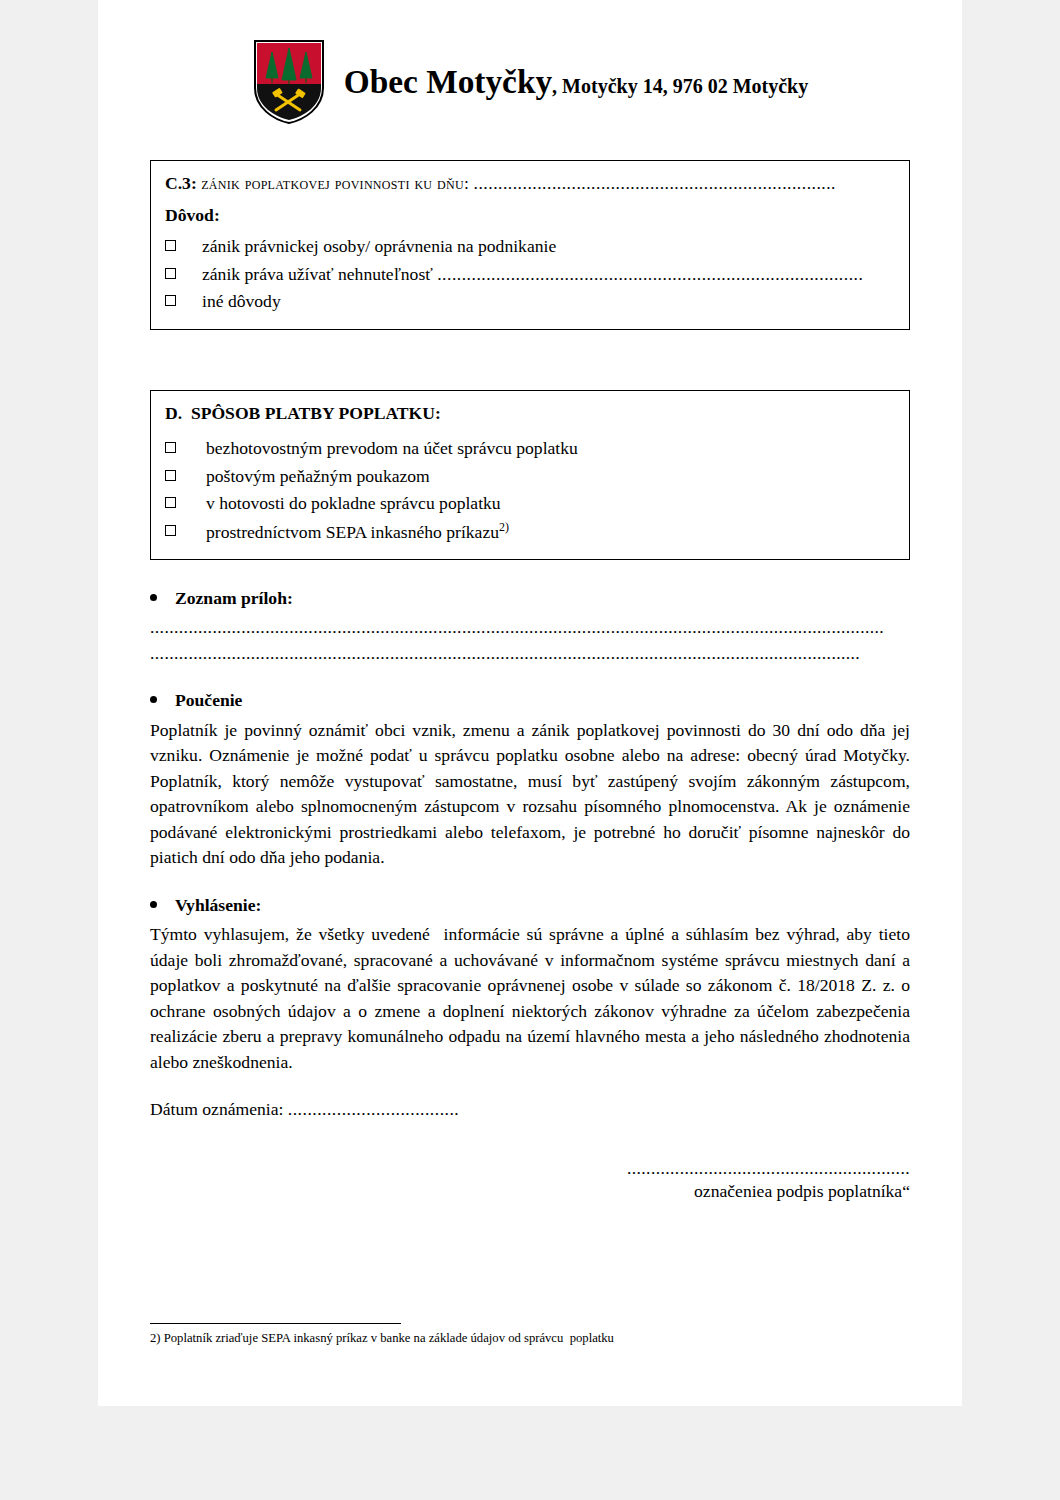Obec Motyčky, Motyčky 14, 976 02 Motyčky
C.3: zánik poplatkovej povinnosti ku dňu: ..........................................................................
Dôvod:
zánik právnickej osoby/ oprávnenia na podnikanie
zánik práva užívať nehnuteľnosť .......................................................................................
iné dôvody
D. SPÔSOB PLATBY POPLATKU:
bezhotovostným prevodom na účet správcu poplatku
poštovým peňažným poukazom
v hotovosti do pokladne správcu poplatku
prostredníctvom SEPA inkasného príkazu2)
Zoznam príloh:
.........................................................................................................................................................
....................................................................................................................................................
Poučenie
Poplatník je povinný oznámiť obci vznik, zmenu a zánik poplatkovej povinnosti do 30 dní odo dňa jej vzniku. Oznámenie je možné podať u správcu poplatku osobne alebo na adrese: obecný úrad Motyčky. Poplatník, ktorý nemôže vystupovať samostatne, musí byť zastúpený svojím zákonným zástupcom, opatrovníkom alebo splnomocneným zástupcom v rozsahu písomného plnomocenstva. Ak je oznámenie podávané elektronickými prostriedkami alebo telefaxom, je potrebné ho doručiť písomne najneskôr do piatich dní odo dňa jeho podania.
Vyhlásenie:
Týmto vyhlasujem, že všetky uvedené informácie sú správne a úplné a súhlasím bez výhrad, aby tieto údaje boli zhromažďované, spracované a uchovávané v informačnom systéme správcu miestnych daní a poplatkov a poskytnuté na ďalšie spracovanie oprávnenej osobe v súlade so zákonom č. 18/2018 Z. z. o ochrane osobných údajov a o zmene a doplnení niektorých zákonov výhradne za účelom zabezpečenia realizácie zberu a prepravy komunálneho odpadu na území hlavného mesta a jeho následného zhodnotenia alebo zneškodnenia.
Dátum oznámenia: ...................................
...........................................................
označeniea podpis poplatníka“
2) Poplatník zriaďuje SEPA inkasný príkaz v banke na základe údajov od správcu poplatku